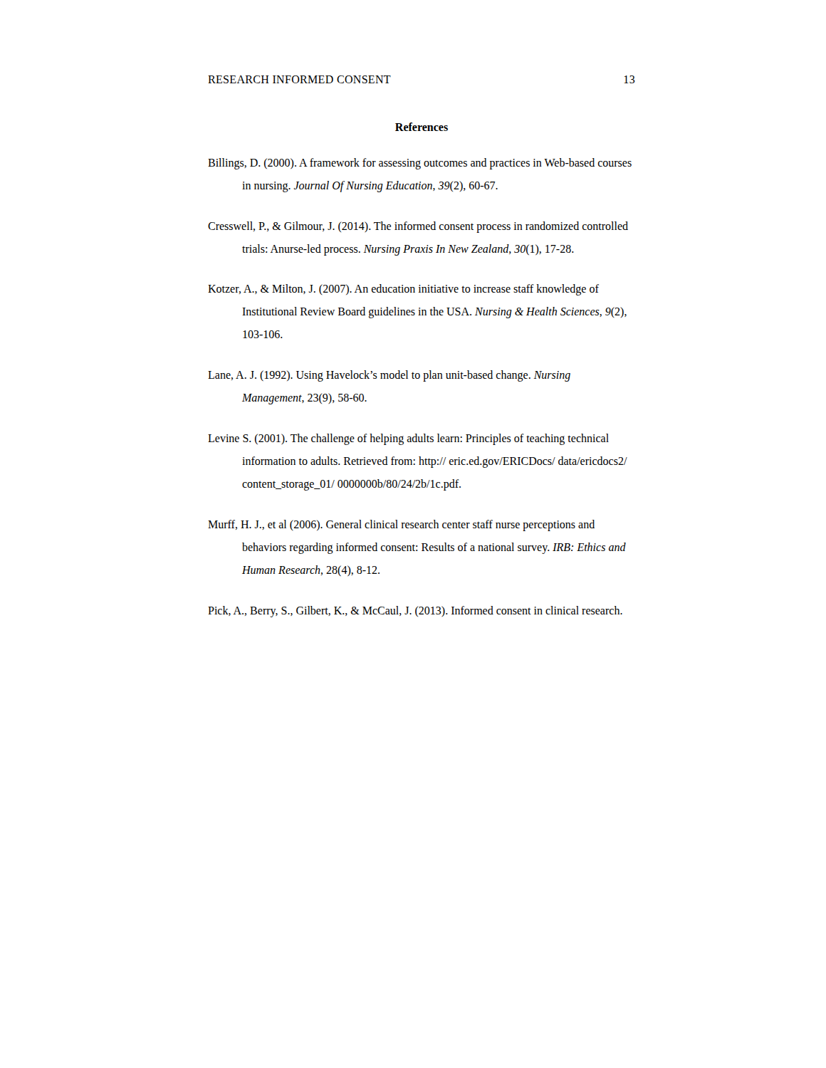Research Informed Consent 13
References
Billings, D. (2000). A framework for assessing outcomes and practices in Web-based courses in nursing. Journal Of Nursing Education, 39(2), 60-67.
Cresswell, P., & Gilmour, J. (2014). The informed consent process in randomized controlled trials: Anurse-led process. Nursing Praxis In New Zealand, 30(1), 17-28.
Kotzer, A., & Milton, J. (2007). An education initiative to increase staff knowledge of Institutional Review Board guidelines in the USA. Nursing & Health Sciences, 9(2), 103-106.
Lane, A. J. (1992). Using Havelock’s model to plan unit-based change. Nursing Management, 23(9), 58-60.
Levine S. (2001). The challenge of helping adults learn: Principles of teaching technical information to adults. Retrieved from: http:// eric.ed.gov/ERICDocs/ data/ericdocs2/ content_storage_01/ 0000000b/80/24/2b/1c.pdf.
Murff, H. J., et al (2006). General clinical research center staff nurse perceptions and behaviors regarding informed consent: Results of a national survey. IRB: Ethics and Human Research, 28(4), 8-12.
Pick, A., Berry, S., Gilbert, K., & McCaul, J. (2013). Informed consent in clinical research.